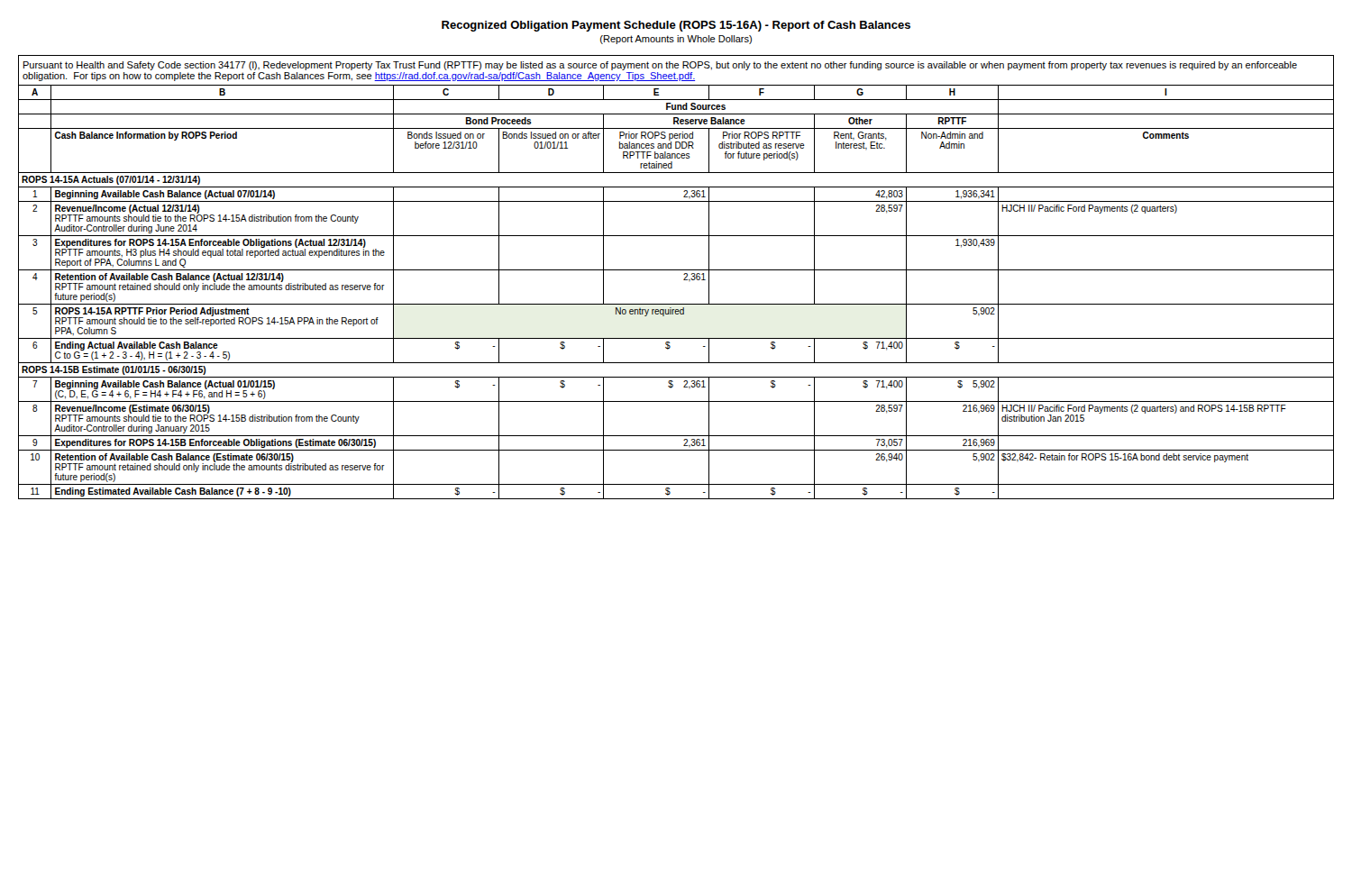Recognized Obligation Payment Schedule (ROPS 15-16A) - Report of Cash Balances
(Report Amounts in Whole Dollars)
| Pursuant to Health and Safety Code section 34177 (l), Redevelopment Property Tax Trust Fund (RPTTF) may be listed as a source of payment on the ROPS, but only to the extent no other funding source is available or when payment from property tax revenues is required by an enforceable obligation. For tips on how to complete the Report of Cash Balances Form, see https://rad.dof.ca.gov/rad-sa/pdf/Cash_Balance_Agency_Tips_Sheet.pdf. |
| A | B | C | D | E | F | G | H | I |
| | | Fund Sources | |
| | | Bond Proceeds | Reserve Balance | Other | RPTTF | |
| | Cash Balance Information by ROPS Period | Bonds Issued on or before 12/31/10 | Bonds Issued on or after 01/01/11 | Prior ROPS period balances and DDR RPTTF balances retained | Prior ROPS RPTTF distributed as reserve for future period(s) | Rent, Grants, Interest, Etc. | Non-Admin and Admin | Comments |
| ROPS 14-15A Actuals (07/01/14 - 12/31/14) |
| 1 | Beginning Available Cash Balance (Actual 07/01/14) | | | 2,361 | | 42,803 | 1,936,341 | |
| 2 | Revenue/Income (Actual 12/31/14) RPTTF amounts should tie to the ROPS 14-15A distribution from the County Auditor-Controller during June 2014 | | | | | 28,597 | | HJCH II/ Pacific Ford Payments (2 quarters) |
| 3 | Expenditures for ROPS 14-15A Enforceable Obligations (Actual 12/31/14) RPTTF amounts, H3 plus H4 should equal total reported actual expenditures in the Report of PPA, Columns L and Q | | | | | | 1,930,439 | |
| 4 | Retention of Available Cash Balance (Actual 12/31/14) RPTTF amount retained should only include the amounts distributed as reserve for future period(s) | | | 2,361 | | | | |
| 5 | ROPS 14-15A RPTTF Prior Period Adjustment RPTTF amount should tie to the self-reported ROPS 14-15A PPA in the Report of PPA, Column S | No entry required | 5,902 | |
| 6 | Ending Actual Available Cash Balance C to G = (1 + 2 - 3 - 4), H = (1 + 2 - 3 - 4 - 5) | $ - | $ - | $ - | $ - | $ 71,400 | $ - | |
| ROPS 14-15B Estimate (01/01/15 - 06/30/15) |
| 7 | Beginning Available Cash Balance (Actual 01/01/15) (C, D, E, G = 4 + 6, F = H4 + F4 + F6, and H = 5 + 6) | $ - | $ - | $ 2,361 | $ - | $ 71,400 | $ 5,902 | |
| 8 | Revenue/Income (Estimate 06/30/15) RPTTF amounts should tie to the ROPS 14-15B distribution from the County Auditor-Controller during January 2015 | | | | | 28,597 | 216,969 | HJCH II/ Pacific Ford Payments (2 quarters) and ROPS 14-15B RPTTF distribution Jan 2015 |
| 9 | Expenditures for ROPS 14-15B Enforceable Obligations (Estimate 06/30/15) | | | 2,361 | | 73,057 | 216,969 | |
| 10 | Retention of Available Cash Balance (Estimate 06/30/15) RPTTF amount retained should only include the amounts distributed as reserve for future period(s) | | | | | 26,940 | 5,902 | $32,842- Retain for ROPS 15-16A bond debt service payment |
| 11 | Ending Estimated Available Cash Balance (7 + 8 - 9 -10) | $ - | $ - | $ - | $ - | $ - | $ - | |